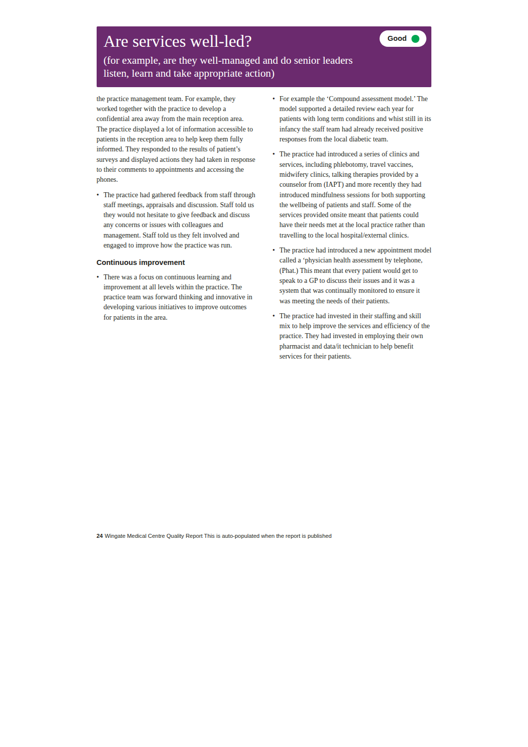Good
Are services well-led?
(for example, are they well-managed and do senior leaders listen, learn and take appropriate action)
the practice management team. For example, they worked together with the practice to develop a confidential area away from the main reception area. The practice displayed a lot of information accessible to patients in the reception area to help keep them fully informed. They responded to the results of patient’s surveys and displayed actions they had taken in response to their comments to appointments and accessing the phones.
The practice had gathered feedback from staff through staff meetings, appraisals and discussion. Staff told us they would not hesitate to give feedback and discuss any concerns or issues with colleagues and management. Staff told us they felt involved and engaged to improve how the practice was run.
Continuous improvement
There was a focus on continuous learning and improvement at all levels within the practice. The practice team was forward thinking and innovative in developing various initiatives to improve outcomes for patients in the area.
For example the ‘Compound assessment model.’ The model supported a detailed review each year for patients with long term conditions and whist still in its infancy the staff team had already received positive responses from the local diabetic team.
The practice had introduced a series of clinics and services, including phlebotomy, travel vaccines, midwifery clinics, talking therapies provided by a counselor from (IAPT) and more recently they had introduced mindfulness sessions for both supporting the wellbeing of patients and staff. Some of the services provided onsite meant that patients could have their needs met at the local practice rather than travelling to the local hospital/external clinics.
The practice had introduced a new appointment model called a ‘physician health assessment by telephone, (Phat.) This meant that every patient would get to speak to a GP to discuss their issues and it was a system that was continually monitored to ensure it was meeting the needs of their patients.
The practice had invested in their staffing and skill mix to help improve the services and efficiency of the practice. They had invested in employing their own pharmacist and data/it technician to help benefit services for their patients.
24 Wingate Medical Centre Quality Report This is auto-populated when the report is published